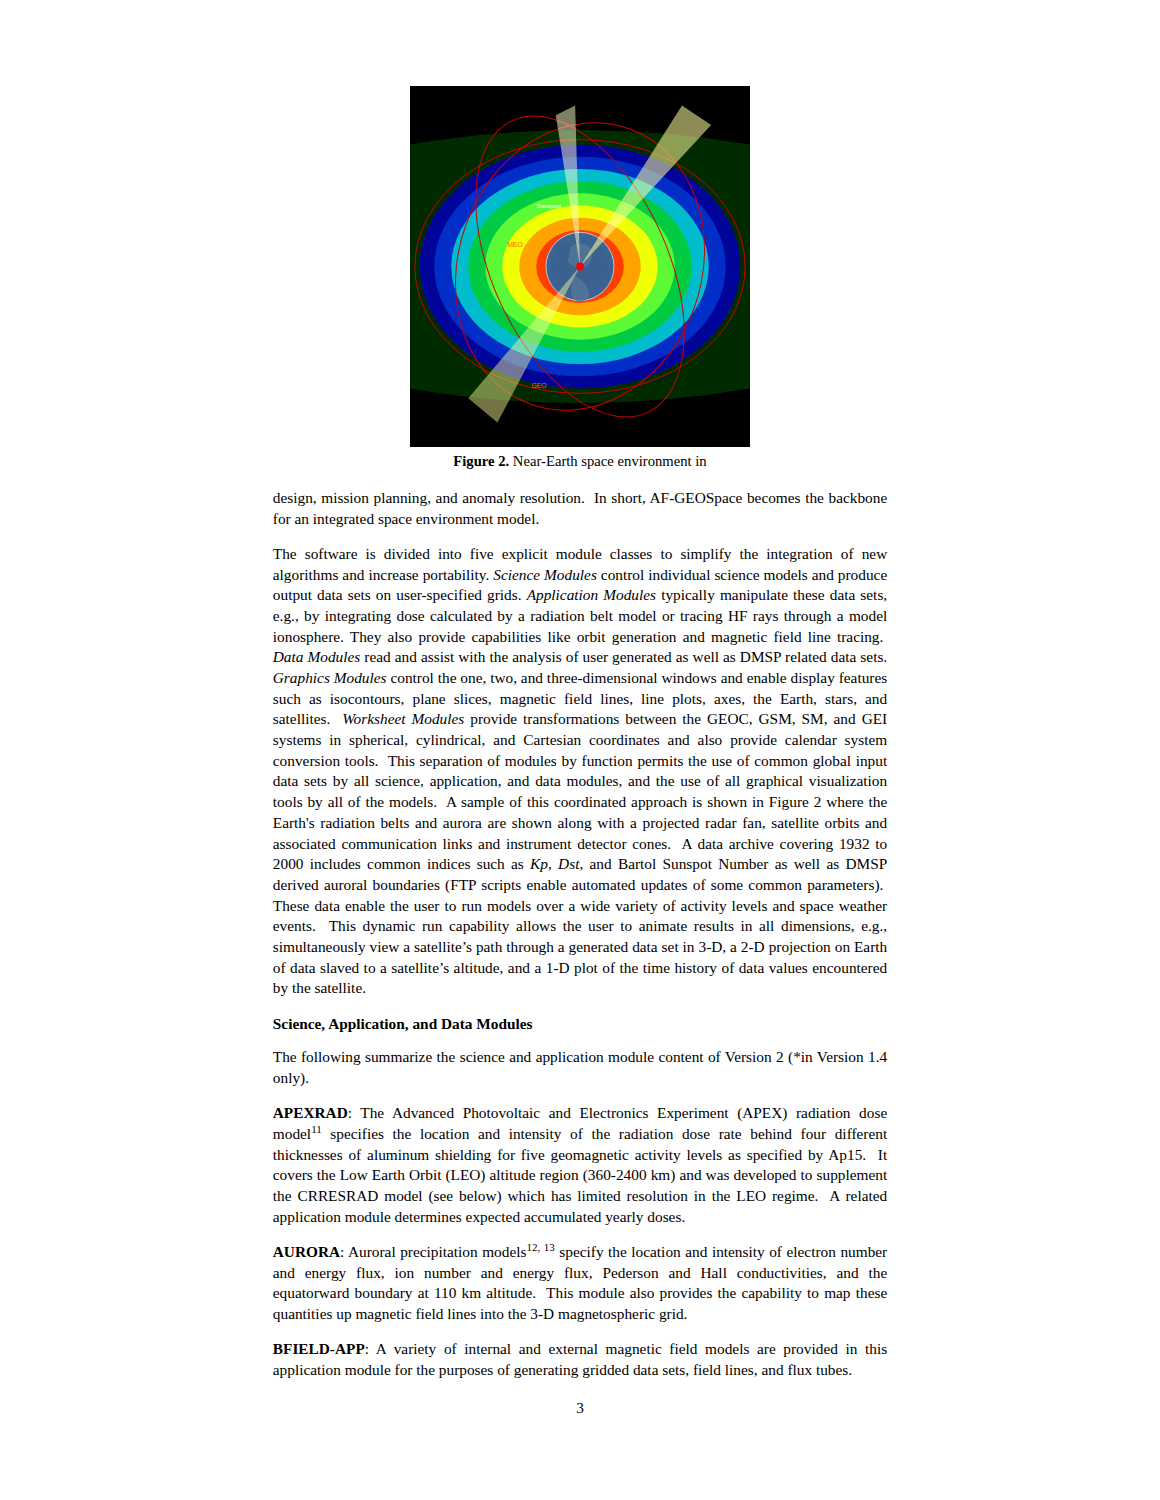Figure 2. Near-Earth space environment in
design, mission planning, and anomaly resolution. In short, AF-GEOSpace becomes the backbone for an integrated space environment model.
The software is divided into five explicit module classes to simplify the integration of new algorithms and increase portability. Science Modules control individual science models and produce output data sets on user-specified grids. Application Modules typically manipulate these data sets, e.g., by integrating dose calculated by a radiation belt model or tracing HF rays through a model ionosphere. They also provide capabilities like orbit generation and magnetic field line tracing. Data Modules read and assist with the analysis of user generated as well as DMSP related data sets. Graphics Modules control the one, two, and three-dimensional windows and enable display features such as isocontours, plane slices, magnetic field lines, line plots, axes, the Earth, stars, and satellites. Worksheet Modules provide transformations between the GEOC, GSM, SM, and GEI systems in spherical, cylindrical, and Cartesian coordinates and also provide calendar system conversion tools. This separation of modules by function permits the use of common global input data sets by all science, application, and data modules, and the use of all graphical visualization tools by all of the models. A sample of this coordinated approach is shown in Figure 2 where the Earth's radiation belts and aurora are shown along with a projected radar fan, satellite orbits and associated communication links and instrument detector cones. A data archive covering 1932 to 2000 includes common indices such as Kp, Dst, and Bartol Sunspot Number as well as DMSP derived auroral boundaries (FTP scripts enable automated updates of some common parameters). These data enable the user to run models over a wide variety of activity levels and space weather events. This dynamic run capability allows the user to animate results in all dimensions, e.g., simultaneously view a satellite’s path through a generated data set in 3-D, a 2-D projection on Earth of data slaved to a satellite’s altitude, and a 1-D plot of the time history of data values encountered by the satellite.
Science, Application, and Data Modules
The following summarize the science and application module content of Version 2 (*in Version 1.4 only).
APEXRAD: The Advanced Photovoltaic and Electronics Experiment (APEX) radiation dose model11 specifies the location and intensity of the radiation dose rate behind four different thicknesses of aluminum shielding for five geomagnetic activity levels as specified by Ap15. It covers the Low Earth Orbit (LEO) altitude region (360-2400 km) and was developed to supplement the CRRESRAD model (see below) which has limited resolution in the LEO regime. A related application module determines expected accumulated yearly doses.
AURORA: Auroral precipitation models12, 13 specify the location and intensity of electron number and energy flux, ion number and energy flux, Pederson and Hall conductivities, and the equatorward boundary at 110 km altitude. This module also provides the capability to map these quantities up magnetic field lines into the 3-D magnetospheric grid.
BFIELD-APP: A variety of internal and external magnetic field models are provided in this application module for the purposes of generating gridded data sets, field lines, and flux tubes.
3